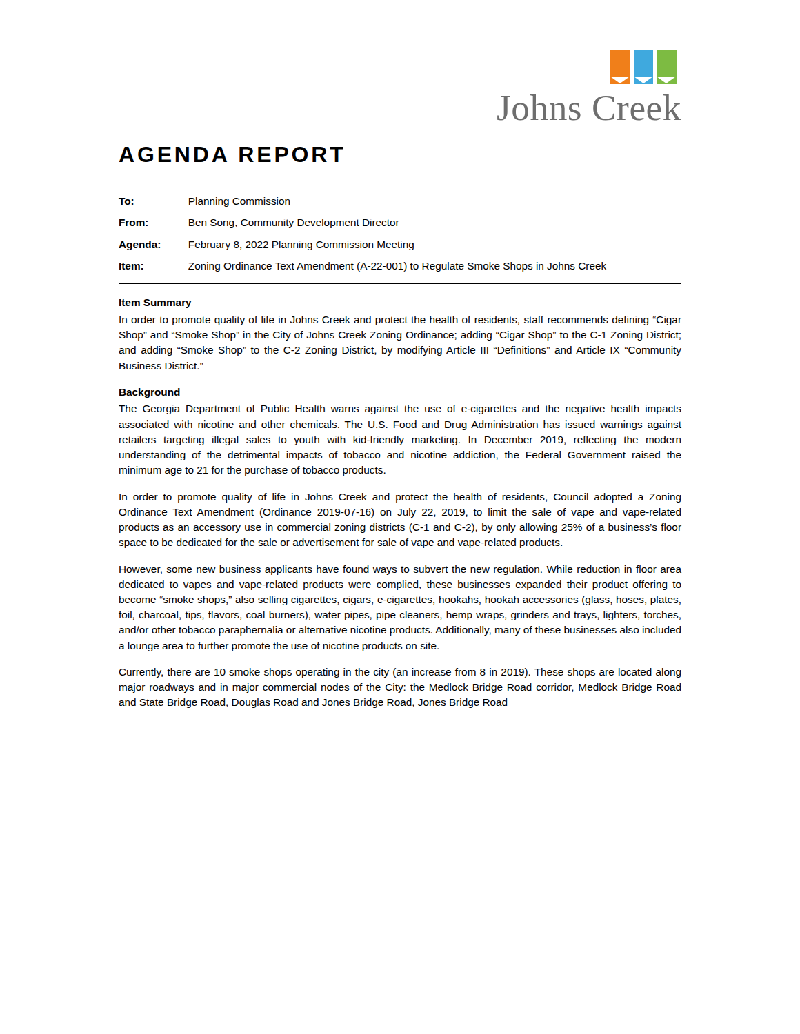Johns Creek
AGENDA REPORT
| To: | Planning Commission |
| From: | Ben Song, Community Development Director |
| Agenda: | February 8, 2022 Planning Commission Meeting |
| Item: | Zoning Ordinance Text Amendment (A-22-001) to Regulate Smoke Shops in Johns Creek |
Item Summary
In order to promote quality of life in Johns Creek and protect the health of residents, staff recommends defining “Cigar Shop” and “Smoke Shop” in the City of Johns Creek Zoning Ordinance; adding “Cigar Shop” to the C-1 Zoning District; and adding “Smoke Shop” to the C-2 Zoning District, by modifying Article III “Definitions” and Article IX “Community Business District.”
Background
The Georgia Department of Public Health warns against the use of e-cigarettes and the negative health impacts associated with nicotine and other chemicals. The U.S. Food and Drug Administration has issued warnings against retailers targeting illegal sales to youth with kid-friendly marketing. In December 2019, reflecting the modern understanding of the detrimental impacts of tobacco and nicotine addiction, the Federal Government raised the minimum age to 21 for the purchase of tobacco products.
In order to promote quality of life in Johns Creek and protect the health of residents, Council adopted a Zoning Ordinance Text Amendment (Ordinance 2019-07-16) on July 22, 2019, to limit the sale of vape and vape-related products as an accessory use in commercial zoning districts (C-1 and C-2), by only allowing 25% of a business’s floor space to be dedicated for the sale or advertisement for sale of vape and vape-related products.
However, some new business applicants have found ways to subvert the new regulation. While reduction in floor area dedicated to vapes and vape-related products were complied, these businesses expanded their product offering to become “smoke shops,” also selling cigarettes, cigars, e-cigarettes, hookahs, hookah accessories (glass, hoses, plates, foil, charcoal, tips, flavors, coal burners), water pipes, pipe cleaners, hemp wraps, grinders and trays, lighters, torches, and/or other tobacco paraphernalia or alternative nicotine products. Additionally, many of these businesses also included a lounge area to further promote the use of nicotine products on site.
Currently, there are 10 smoke shops operating in the city (an increase from 8 in 2019). These shops are located along major roadways and in major commercial nodes of the City: the Medlock Bridge Road corridor, Medlock Bridge Road and State Bridge Road, Douglas Road and Jones Bridge Road, Jones Bridge Road